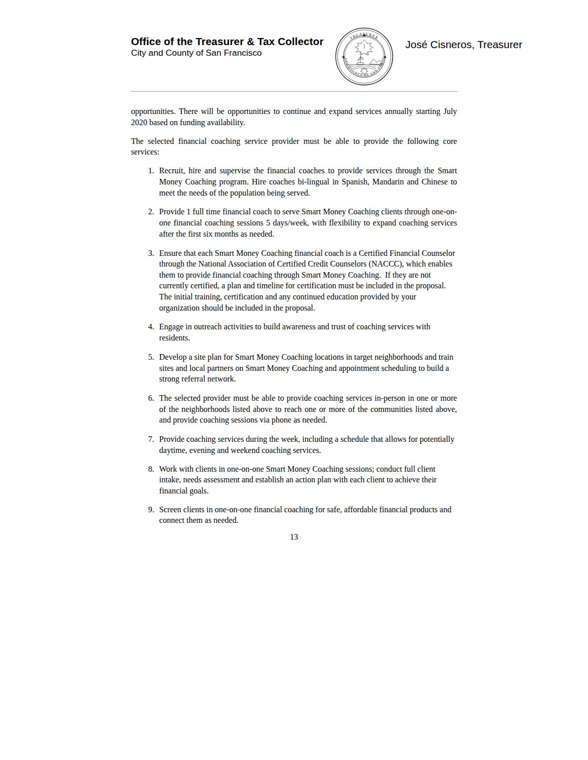Office of the Treasurer & Tax Collector
City and County of San Francisco
TREASURER CITY AND COUNTY OF SAN FRANCISCO
José Cisneros, Treasurer
opportunities. There will be opportunities to continue and expand services annually starting July 2020 based on funding availability.
The selected financial coaching service provider must be able to provide the following core services:
Recruit, hire and supervise the financial coaches to provide services through the Smart Money Coaching program. Hire coaches bi-lingual in Spanish, Mandarin and Chinese to meet the needs of the population being served.
Provide 1 full time financial coach to serve Smart Money Coaching clients through one-on-one financial coaching sessions 5 days/week, with flexibility to expand coaching services after the first six months as needed.
Ensure that each Smart Money Coaching financial coach is a Certified Financial Counselor through the National Association of Certified Credit Counselors (NACCC), which enables them to provide financial coaching through Smart Money Coaching. If they are not currently certified, a plan and timeline for certification must be included in the proposal. The initial training, certification and any continued education provided by your organization should be included in the proposal.
Engage in outreach activities to build awareness and trust of coaching services with residents.
Develop a site plan for Smart Money Coaching locations in target neighborhoods and train sites and local partners on Smart Money Coaching and appointment scheduling to build a strong referral network.
The selected provider must be able to provide coaching services in-person in one or more of the neighborhoods listed above to reach one or more of the communities listed above, and provide coaching sessions via phone as needed.
Provide coaching services during the week, including a schedule that allows for potentially daytime, evening and weekend coaching services.
Work with clients in one-on-one Smart Money Coaching sessions; conduct full client intake, needs assessment and establish an action plan with each client to achieve their financial goals.
Screen clients in one-on-one financial coaching for safe, affordable financial products and connect them as needed.
13